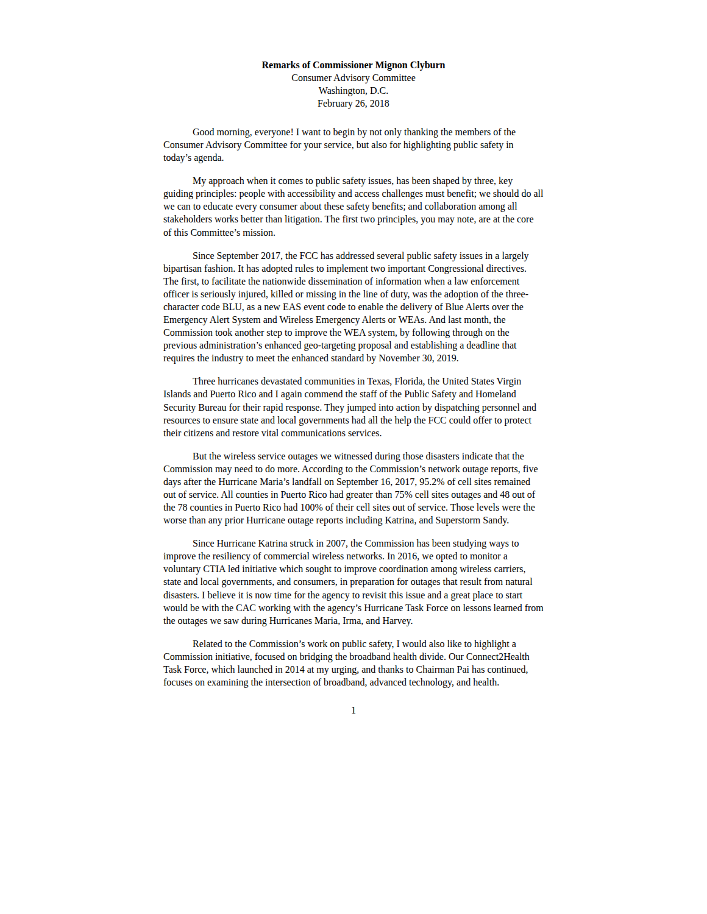Remarks of Commissioner Mignon Clyburn
Consumer Advisory Committee
Washington, D.C.
February 26, 2018
Good morning, everyone! I want to begin by not only thanking the members of the Consumer Advisory Committee for your service, but also for highlighting public safety in today’s agenda.
My approach when it comes to public safety issues, has been shaped by three, key guiding principles: people with accessibility and access challenges must benefit; we should do all we can to educate every consumer about these safety benefits; and collaboration among all stakeholders works better than litigation. The first two principles, you may note, are at the core of this Committee’s mission.
Since September 2017, the FCC has addressed several public safety issues in a largely bipartisan fashion. It has adopted rules to implement two important Congressional directives. The first, to facilitate the nationwide dissemination of information when a law enforcement officer is seriously injured, killed or missing in the line of duty, was the adoption of the three-character code BLU, as a new EAS event code to enable the delivery of Blue Alerts over the Emergency Alert System and Wireless Emergency Alerts or WEAs. And last month, the Commission took another step to improve the WEA system, by following through on the previous administration’s enhanced geo-targeting proposal and establishing a deadline that requires the industry to meet the enhanced standard by November 30, 2019.
Three hurricanes devastated communities in Texas, Florida, the United States Virgin Islands and Puerto Rico and I again commend the staff of the Public Safety and Homeland Security Bureau for their rapid response. They jumped into action by dispatching personnel and resources to ensure state and local governments had all the help the FCC could offer to protect their citizens and restore vital communications services.
But the wireless service outages we witnessed during those disasters indicate that the Commission may need to do more. According to the Commission’s network outage reports, five days after the Hurricane Maria’s landfall on September 16, 2017, 95.2% of cell sites remained out of service. All counties in Puerto Rico had greater than 75% cell sites outages and 48 out of the 78 counties in Puerto Rico had 100% of their cell sites out of service. Those levels were the worse than any prior Hurricane outage reports including Katrina, and Superstorm Sandy.
Since Hurricane Katrina struck in 2007, the Commission has been studying ways to improve the resiliency of commercial wireless networks. In 2016, we opted to monitor a voluntary CTIA led initiative which sought to improve coordination among wireless carriers, state and local governments, and consumers, in preparation for outages that result from natural disasters. I believe it is now time for the agency to revisit this issue and a great place to start would be with the CAC working with the agency’s Hurricane Task Force on lessons learned from the outages we saw during Hurricanes Maria, Irma, and Harvey.
Related to the Commission’s work on public safety, I would also like to highlight a Commission initiative, focused on bridging the broadband health divide. Our Connect2Health Task Force, which launched in 2014 at my urging, and thanks to Chairman Pai has continued, focuses on examining the intersection of broadband, advanced technology, and health.
1